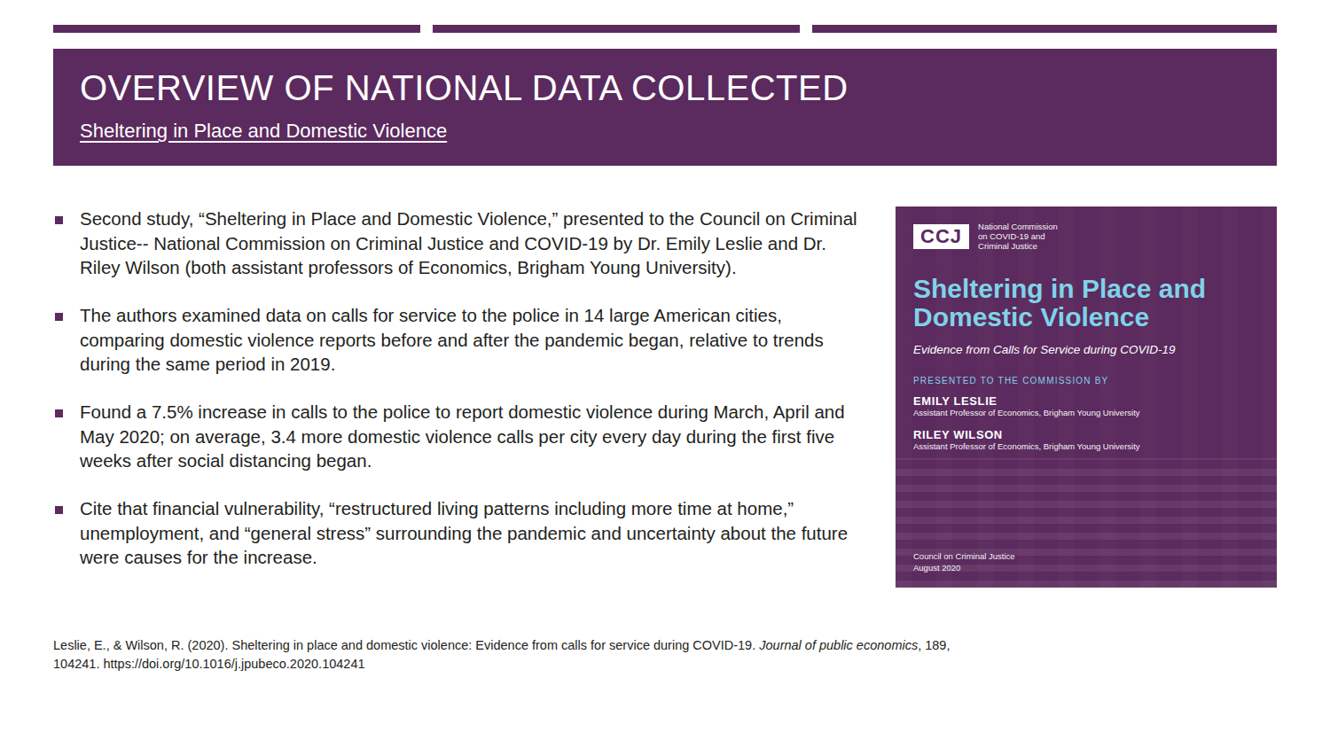Overview of National Data Collected
Sheltering in Place and Domestic Violence
Second study, “Sheltering in Place and Domestic Violence,” presented to the Council on Criminal Justice-- National Commission on Criminal Justice and COVID-19 by Dr. Emily Leslie and Dr. Riley Wilson (both assistant professors of Economics, Brigham Young University).
The authors examined data on calls for service to the police in 14 large American cities, comparing domestic violence reports before and after the pandemic began, relative to trends during the same period in 2019.
Found a 7.5% increase in calls to the police to report domestic violence during March, April and May 2020; on average, 3.4 more domestic violence calls per city every day during the first five weeks after social distancing began.
Cite that financial vulnerability, “restructured living patterns including more time at home,” unemployment, and “general stress” surrounding the pandemic and uncertainty about the future were causes for the increase.
CCJ National Commission
on COVID-19 and
Criminal Justice
Sheltering in Place and
Domestic Violence
Evidence from Calls for Service during COVID-19
Presented to the Commission by
Emily Leslie
Assistant Professor of Economics, Brigham Young University
Riley Wilson
Assistant Professor of Economics, Brigham Young University
Council on Criminal Justice
August 2020
Leslie, E., & Wilson, R. (2020). Sheltering in place and domestic violence: Evidence from calls for service during COVID-19. Journal of public economics, 189, 104241. https://doi.org/10.1016/j.jpubeco.2020.104241